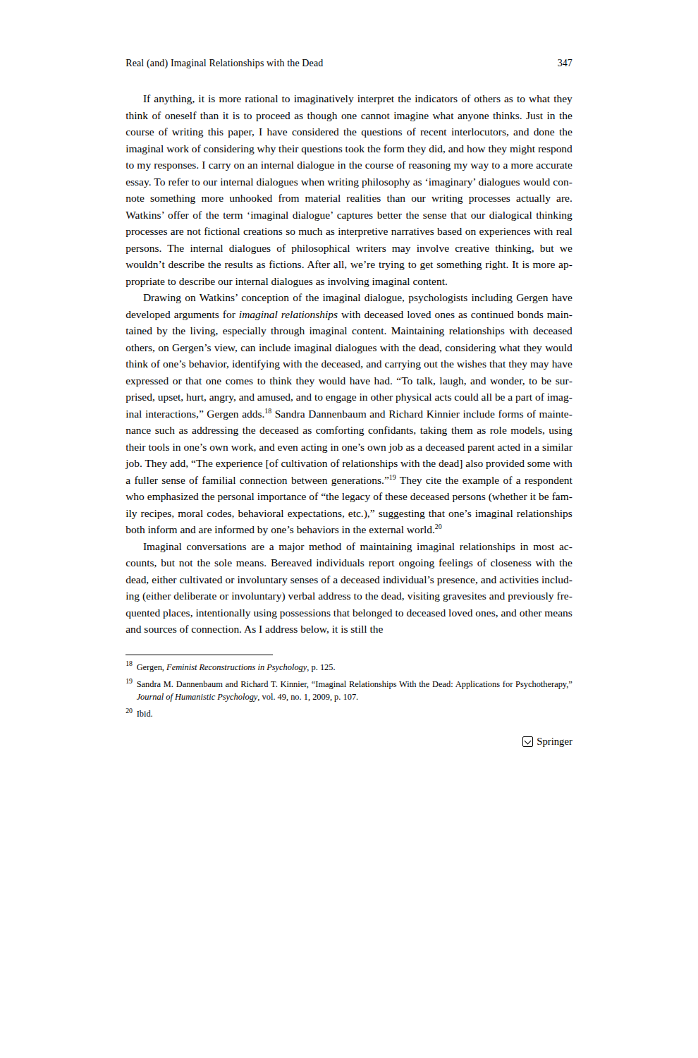Real (and) Imaginal Relationships with the Dead 347
If anything, it is more rational to imaginatively interpret the indicators of others as to what they think of oneself than it is to proceed as though one cannot imagine what anyone thinks. Just in the course of writing this paper, I have considered the questions of recent interlocutors, and done the imaginal work of considering why their questions took the form they did, and how they might respond to my responses. I carry on an internal dialogue in the course of reasoning my way to a more accurate essay. To refer to our internal dialogues when writing philosophy as ‘imaginary’ dialogues would connote something more unhooked from material realities than our writing processes actually are. Watkins’ offer of the term ‘imaginal dialogue’ captures better the sense that our dialogical thinking processes are not fictional creations so much as interpretive narratives based on experiences with real persons. The internal dialogues of philosophical writers may involve creative thinking, but we wouldn’t describe the results as fictions. After all, we’re trying to get something right. It is more appropriate to describe our internal dialogues as involving imaginal content.
Drawing on Watkins’ conception of the imaginal dialogue, psychologists including Gergen have developed arguments for imaginal relationships with deceased loved ones as continued bonds maintained by the living, especially through imaginal content. Maintaining relationships with deceased others, on Gergen’s view, can include imaginal dialogues with the dead, considering what they would think of one’s behavior, identifying with the deceased, and carrying out the wishes that they may have expressed or that one comes to think they would have had. “To talk, laugh, and wonder, to be surprised, upset, hurt, angry, and amused, and to engage in other physical acts could all be a part of imaginal interactions,” Gergen adds.18 Sandra Dannenbaum and Richard Kinnier include forms of maintenance such as addressing the deceased as comforting confidants, taking them as role models, using their tools in one’s own work, and even acting in one’s own job as a deceased parent acted in a similar job. They add, “The experience [of cultivation of relationships with the dead] also provided some with a fuller sense of familial connection between generations.”19 They cite the example of a respondent who emphasized the personal importance of “the legacy of these deceased persons (whether it be family recipes, moral codes, behavioral expectations, etc.),” suggesting that one’s imaginal relationships both inform and are informed by one’s behaviors in the external world.20
Imaginal conversations are a major method of maintaining imaginal relationships in most accounts, but not the sole means. Bereaved individuals report ongoing feelings of closeness with the dead, either cultivated or involuntary senses of a deceased individual’s presence, and activities including (either deliberate or involuntary) verbal address to the dead, visiting gravesites and previously frequented places, intentionally using possessions that belonged to deceased loved ones, and other means and sources of connection. As I address below, it is still the
18 Gergen, Feminist Reconstructions in Psychology, p. 125.
19 Sandra M. Dannenbaum and Richard T. Kinnier, “Imaginal Relationships With the Dead: Applications for Psychotherapy,” Journal of Humanistic Psychology, vol. 49, no. 1, 2009, p. 107.
20 Ibid.
Springer